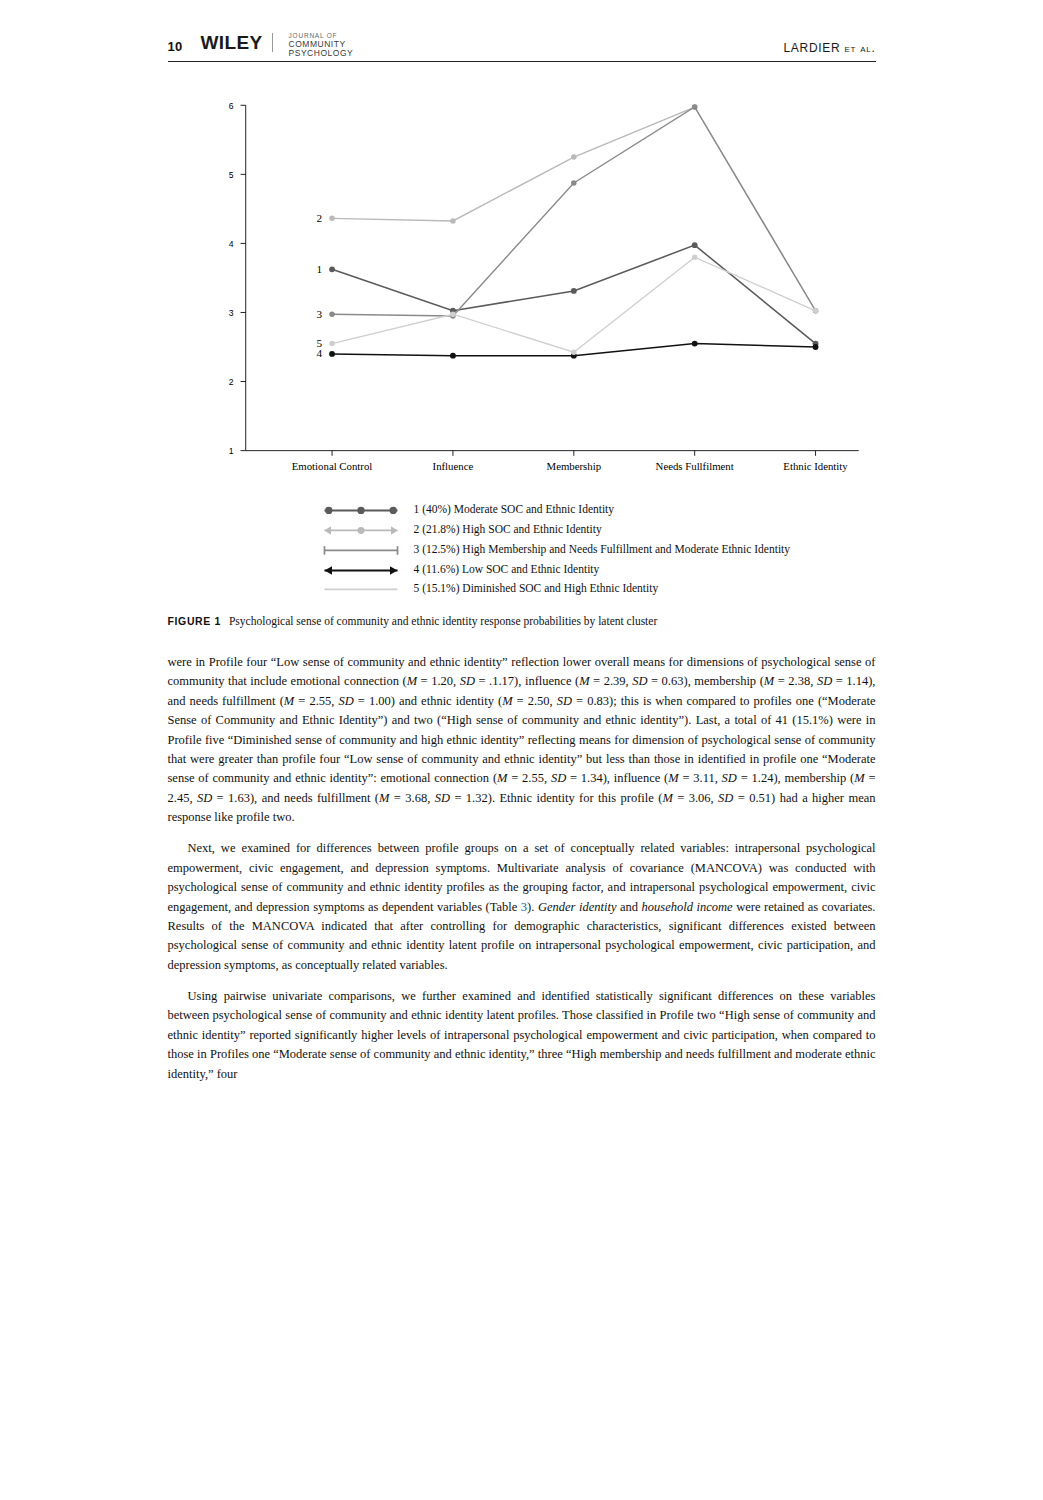10
WILEY
JOURNAL OF COMMUNITY
PSYCHOLOGY
LARDIER et al.
6 5 4 3 2 1 Emotional Control Influence Membership Needs Fullfilment Ethnic Identity 2 1 3 5 4
| | 1 (40%) Moderate SOC and Ethnic Identity |
| | 2 (21.8%) High SOC and Ethnic Identity |
| | 3 (12.5%) High Membership and Needs Fulfillment and Moderate Ethnic Identity |
| | 4 (11.6%) Low SOC and Ethnic Identity |
| | 5 (15.1%) Diminished SOC and High Ethnic Identity |
FIGURE 1 Psychological sense of community and ethnic identity response probabilities by latent cluster
were in Profile four “Low sense of community and ethnic identity” reflection lower overall means for dimensions of psychological sense of community that include emotional connection (M = 1.20, SD = .1.17), influence (M = 2.39, SD = 0.63), membership (M = 2.38, SD = 1.14), and needs fulfillment (M = 2.55, SD = 1.00) and ethnic identity (M = 2.50, SD = 0.83); this is when compared to profiles one (“Moderate Sense of Community and Ethnic Identity”) and two (“High sense of community and ethnic identity”). Last, a total of 41 (15.1%) were in Profile five “Diminished sense of community and high ethnic identity” reflecting means for dimension of psychological sense of community that were greater than profile four “Low sense of community and ethnic identity” but less than those in identified in profile one “Moderate sense of community and ethnic identity”: emotional connection (M = 2.55, SD = 1.34), influence (M = 3.11, SD = 1.24), membership (M = 2.45, SD = 1.63), and needs fulfillment (M = 3.68, SD = 1.32). Ethnic identity for this profile (M = 3.06, SD = 0.51) had a higher mean response like profile two.
Next, we examined for differences between profile groups on a set of conceptually related variables: intrapersonal psychological empowerment, civic engagement, and depression symptoms. Multivariate analysis of covariance (MANCOVA) was conducted with psychological sense of community and ethnic identity profiles as the grouping factor, and intrapersonal psychological empowerment, civic engagement, and depression symptoms as dependent variables (Table 3). Gender identity and household income were retained as covariates. Results of the MANCOVA indicated that after controlling for demographic characteristics, significant differences existed between psychological sense of community and ethnic identity latent profile on intrapersonal psychological empowerment, civic participation, and depression symptoms, as conceptually related variables.
Using pairwise univariate comparisons, we further examined and identified statistically significant differences on these variables between psychological sense of community and ethnic identity latent profiles. Those classified in Profile two “High sense of community and ethnic identity” reported significantly higher levels of intrapersonal psychological empowerment and civic participation, when compared to those in Profiles one “Moderate sense of community and ethnic identity,” three “High membership and needs fulfillment and moderate ethnic identity,” four